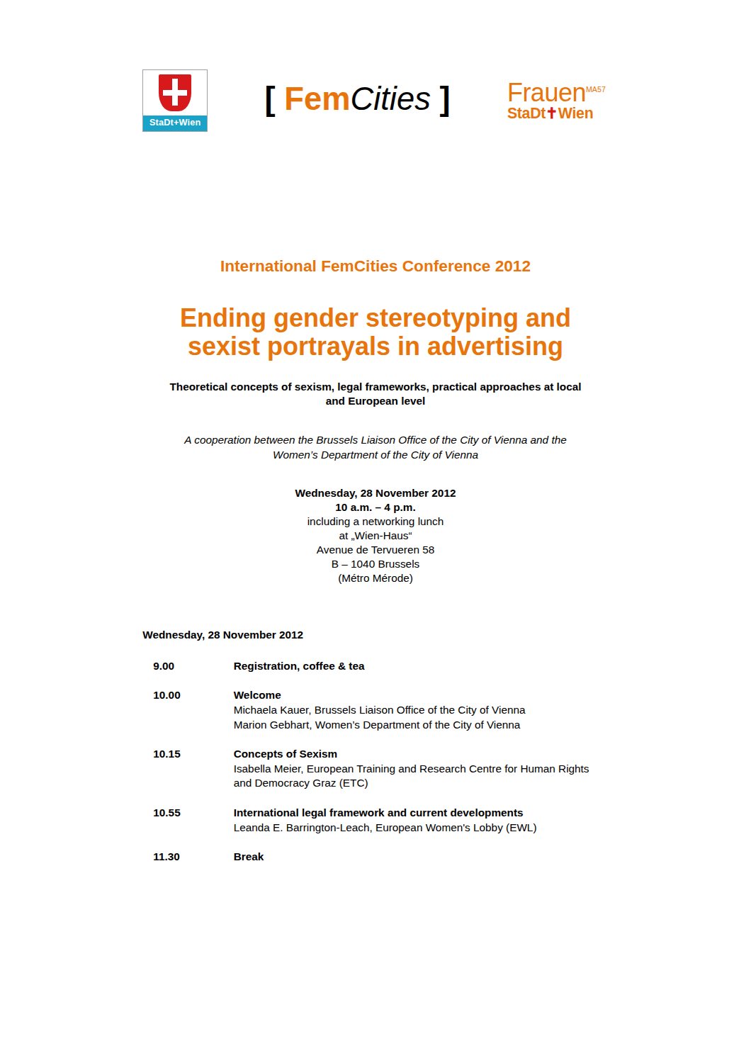StaDt+Wien
[ Fem Cities ]
FrauenMA57
StaDt✝Wien
International FemCities Conference 2012
Ending gender stereotyping and
sexist portrayals in advertising
Theoretical concepts of sexism, legal frameworks, practical approaches at local and European level
A cooperation between the Brussels Liaison Office of the City of Vienna and the Women’s Department of the City of Vienna
Wednesday, 28 November 2012
10 a.m. – 4 p.m.
including a networking lunch
at „Wien-Haus“
Avenue de Tervueren 58
B – 1040 Brussels
(Métro Mérode)
Wednesday, 28 November 2012
| 9.00 | Registration, coffee & tea |
| 10.00 | Welcome Michaela Kauer, Brussels Liaison Office of the City of Vienna Marion Gebhart, Women’s Department of the City of Vienna |
| 10.15 | Concepts of Sexism Isabella Meier, European Training and Research Centre for Human Rights and Democracy Graz (ETC) |
| 10.55 | International legal framework and current developments Leanda E. Barrington-Leach, European Women's Lobby (EWL) |
| 11.30 | Break |